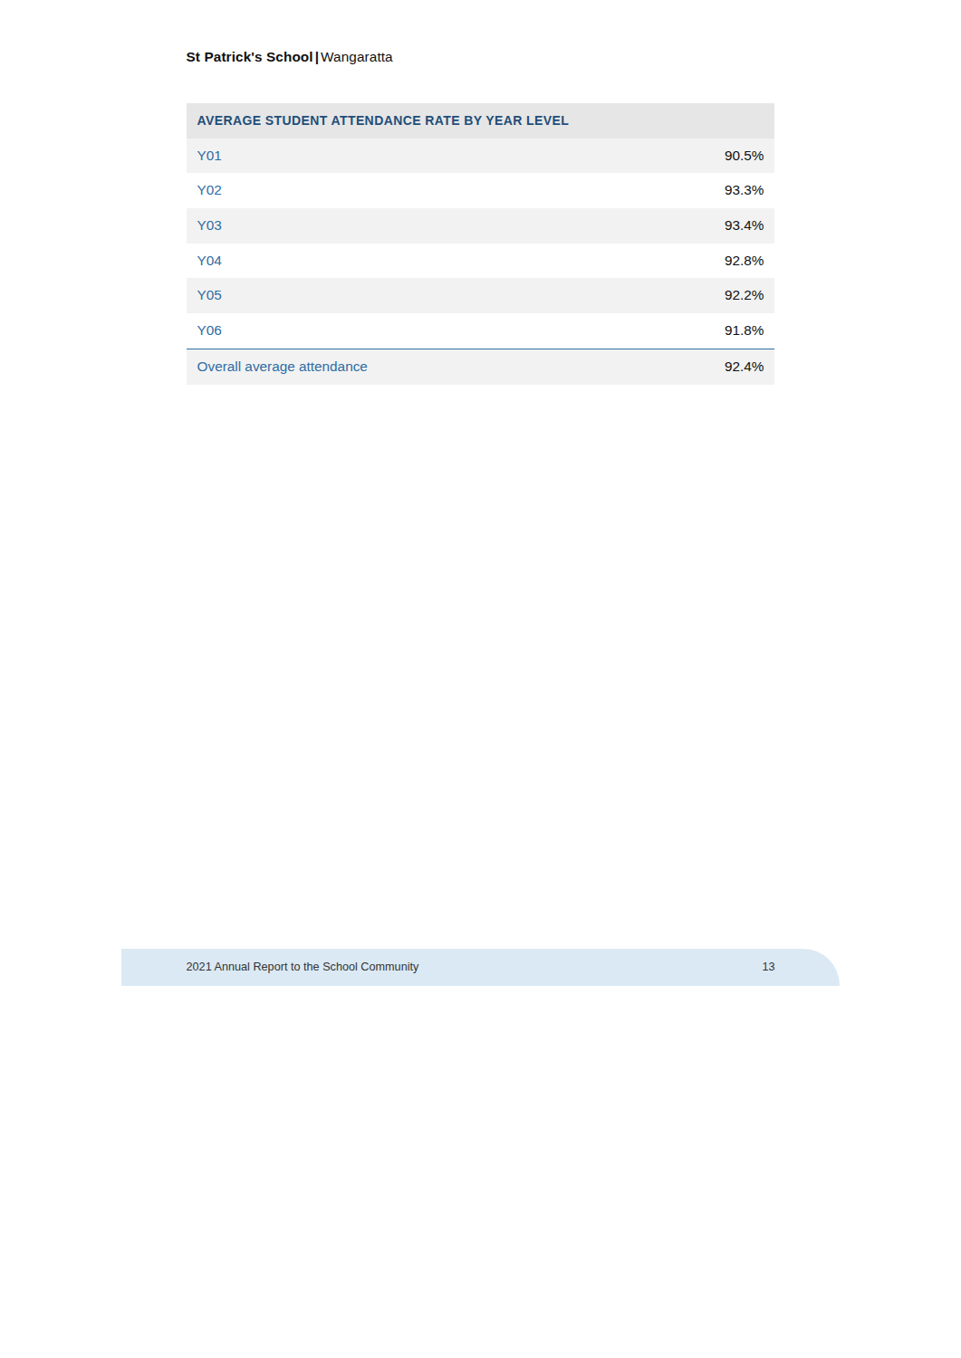St Patrick's School|Wangaratta
AVERAGE STUDENT ATTENDANCE RATE BY YEAR LEVEL
| Y01 | 90.5% |
| Y02 | 93.3% |
| Y03 | 93.4% |
| Y04 | 92.8% |
| Y05 | 92.2% |
| Y06 | 91.8% |
| Overall average attendance | 92.4% |
2021 Annual Report to the School Community
13